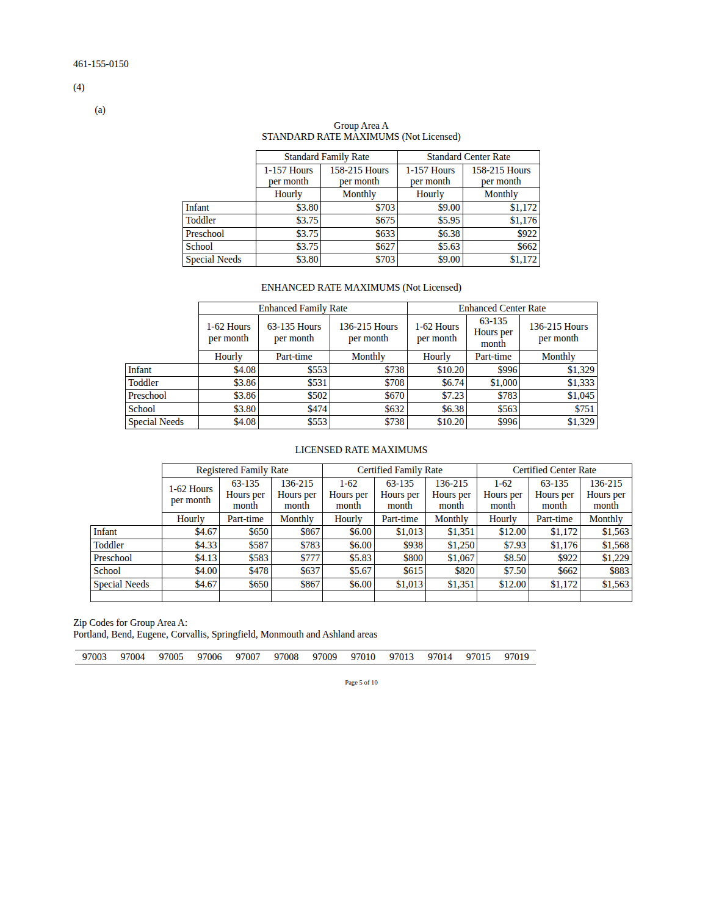461-155-0150
(4)
(a)
Group Area A
STANDARD RATE MAXIMUMS (Not Licensed)
| | Standard Family Rate | Standard Center Rate |
| | 1-157 Hours per month | 158-215 Hours per month | 1-157 Hours per month | 158-215 Hours per month |
| | Hourly | Monthly | Hourly | Monthly |
| Infant | $3.80 | $703 | $9.00 | $1,172 |
| Toddler | $3.75 | $675 | $5.95 | $1,176 |
| Preschool | $3.75 | $633 | $6.38 | $922 |
| School | $3.75 | $627 | $5.63 | $662 |
| Special Needs | $3.80 | $703 | $9.00 | $1,172 |
ENHANCED RATE MAXIMUMS (Not Licensed)
| | Enhanced Family Rate | Enhanced Center Rate |
| | 1-62 Hours per month | 63-135 Hours per month | 136-215 Hours per month | 1-62 Hours per month | 63-135 Hours per month | 136-215 Hours per month |
| | Hourly | Part-time | Monthly | Hourly | Part-time | Monthly |
| Infant | $4.08 | $553 | $738 | $10.20 | $996 | $1,329 |
| Toddler | $3.86 | $531 | $708 | $6.74 | $1,000 | $1,333 |
| Preschool | $3.86 | $502 | $670 | $7.23 | $783 | $1,045 |
| School | $3.80 | $474 | $632 | $6.38 | $563 | $751 |
| Special Needs | $4.08 | $553 | $738 | $10.20 | $996 | $1,329 |
LICENSED RATE MAXIMUMS
| | Registered Family Rate | Certified Family Rate | Certified Center Rate |
| | 1-62 Hours per month | 63-135 Hours per month | 136-215 Hours per month | 1-62 Hours per month | 63-135 Hours per month | 136-215 Hours per month | 1-62 Hours per month | 63-135 Hours per month | 136-215 Hours per month |
| | Hourly | Part-time | Monthly | Hourly | Part-time | Monthly | Hourly | Part-time | Monthly |
| Infant | $4.67 | $650 | $867 | $6.00 | $1,013 | $1,351 | $12.00 | $1,172 | $1,563 |
| Toddler | $4.33 | $587 | $783 | $6.00 | $938 | $1,250 | $7.93 | $1,176 | $1,568 |
| Preschool | $4.13 | $583 | $777 | $5.83 | $800 | $1,067 | $8.50 | $922 | $1,229 |
| School | $4.00 | $478 | $637 | $5.67 | $615 | $820 | $7.50 | $662 | $883 |
| Special Needs | $4.67 | $650 | $867 | $6.00 | $1,013 | $1,351 | $12.00 | $1,172 | $1,563 |
Zip Codes for Group Area A:
Portland, Bend, Eugene, Corvallis, Springfield, Monmouth and Ashland areas
| 97003 | 97004 | 97005 | 97006 | 97007 | 97008 | 97009 | 97010 | 97013 | 97014 | 97015 | 97019 |
Page 5 of 10